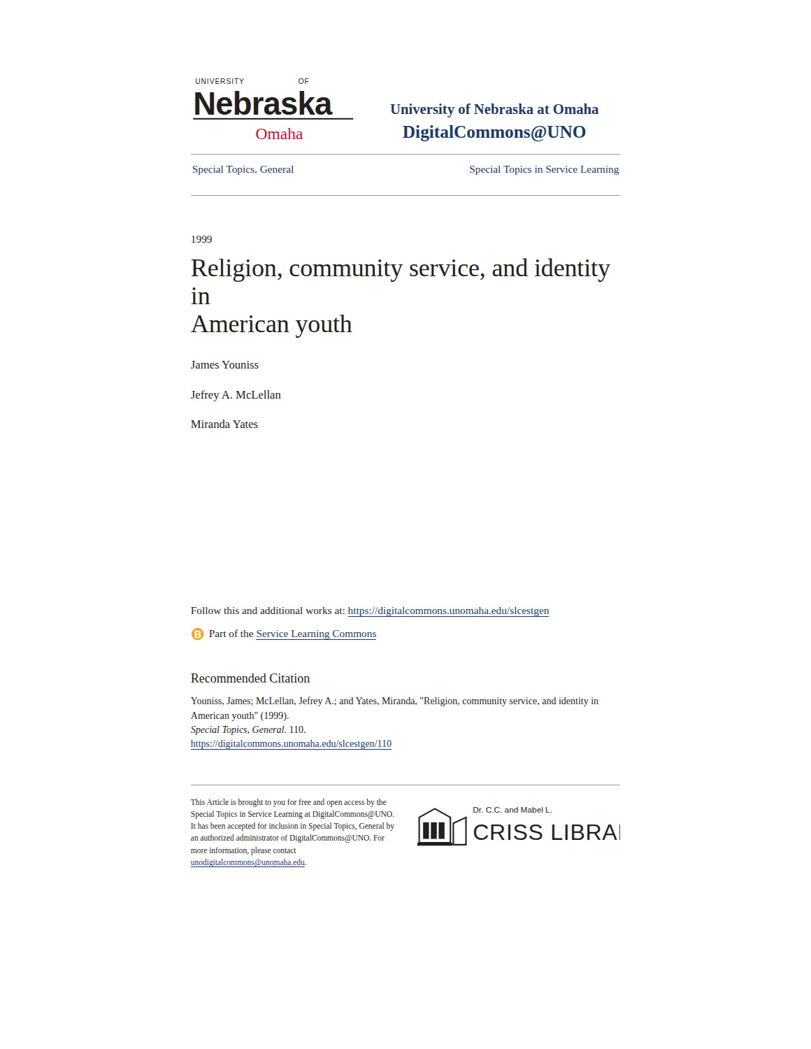UNIVERSITY OF Nebraska Omaha
University of Nebraska at Omaha
DigitalCommons@UNO
Special Topics, General
Special Topics in Service Learning
1999
Religion, community service, and identity in
American youth
James Youniss
Jefrey A. McLellan
Miranda Yates
Follow this and additional works at: https://digitalcommons.unomaha.edu/slcestgen
Part of the Service Learning Commons
Recommended Citation
Youniss, James; McLellan, Jefrey A.; and Yates, Miranda, "Religion, community service, and identity in American youth" (1999).
Special Topics, General. 110.
https://digitalcommons.unomaha.edu/slcestgen/110
This Article is brought to you for free and open access by the Special Topics in Service Learning at DigitalCommons@UNO. It has been accepted for inclusion in Special Topics, General by an authorized administrator of DigitalCommons@UNO. For more information, please contact unodigitalcommons@unomaha.edu.
Dr. C.C. and Mabel L. CRISS LIBRARY